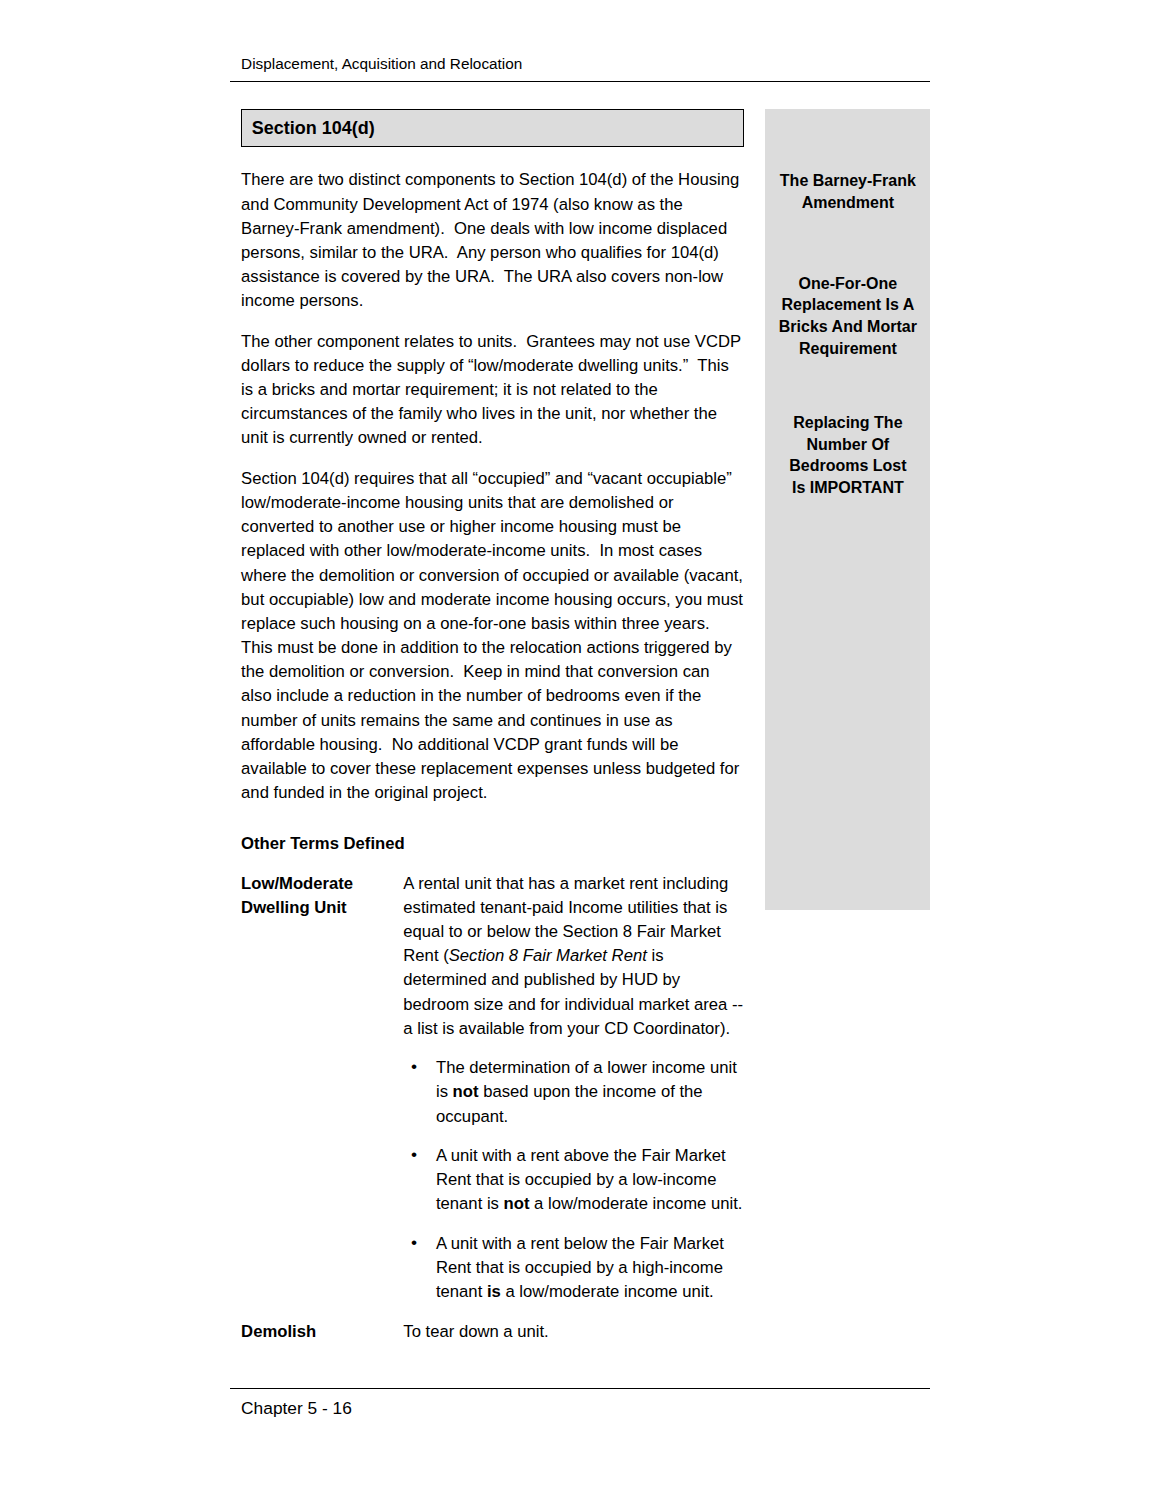Displacement, Acquisition and Relocation
Section 104(d)
There are two distinct components to Section 104(d) of the Housing and Community Development Act of 1974 (also know as the Barney-Frank amendment). One deals with low income displaced persons, similar to the URA. Any person who qualifies for 104(d) assistance is covered by the URA. The URA also covers non-low income persons.
The other component relates to units. Grantees may not use VCDP dollars to reduce the supply of “low/moderate dwelling units.” This is a bricks and mortar requirement; it is not related to the circumstances of the family who lives in the unit, nor whether the unit is currently owned or rented.
Section 104(d) requires that all “occupied” and “vacant occupiable” low/moderate-income housing units that are demolished or converted to another use or higher income housing must be replaced with other low/moderate-income units. In most cases where the demolition or conversion of occupied or available (vacant, but occupiable) low and moderate income housing occurs, you must replace such housing on a one-for-one basis within three years. This must be done in addition to the relocation actions triggered by the demolition or conversion. Keep in mind that conversion can also include a reduction in the number of bedrooms even if the number of units remains the same and continues in use as affordable housing. No additional VCDP grant funds will be available to cover these replacement expenses unless budgeted for and funded in the original project.
Other Terms Defined
| Low/Moderate Dwelling Unit | A rental unit that has a market rent including estimated tenant-paid Income utilities that is equal to or below the Section 8 Fair Market Rent ( Section 8 Fair Market Rent is determined and published by HUD by bedroom size and for individual market area -- a list is available from your CD Coordinator). The determination of a lower income unit is not based upon the income of the occupant. A unit with a rent above the Fair Market Rent that is occupied by a low-income tenant is not a low/moderate income unit. A unit with a rent below the Fair Market Rent that is occupied by a high-income tenant is a low/moderate income unit. |
| Demolish | To tear down a unit. |
The Barney-Frank
Amendment
One-For-One
Replacement Is A
Bricks And Mortar
Requirement
Replacing The
Number Of
Bedrooms Lost
Is IMPORTANT
Chapter 5 - 16